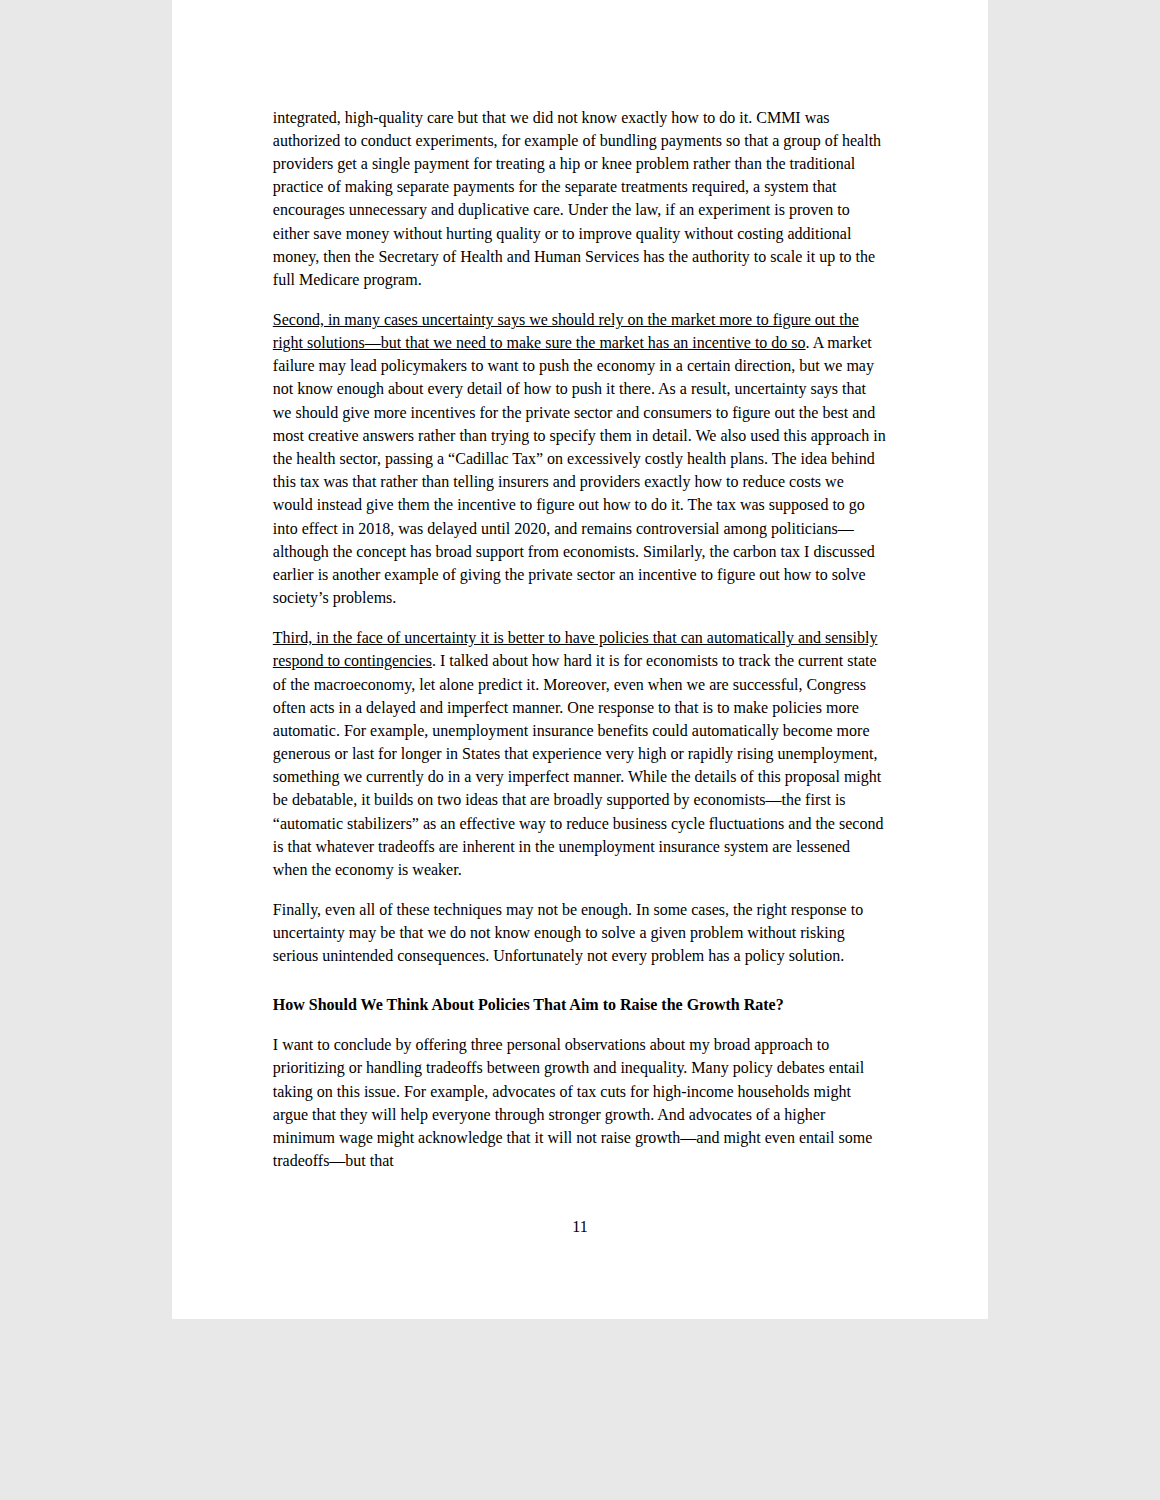integrated, high-quality care but that we did not know exactly how to do it. CMMI was authorized to conduct experiments, for example of bundling payments so that a group of health providers get a single payment for treating a hip or knee problem rather than the traditional practice of making separate payments for the separate treatments required, a system that encourages unnecessary and duplicative care. Under the law, if an experiment is proven to either save money without hurting quality or to improve quality without costing additional money, then the Secretary of Health and Human Services has the authority to scale it up to the full Medicare program.
Second, in many cases uncertainty says we should rely on the market more to figure out the right solutions—but that we need to make sure the market has an incentive to do so. A market failure may lead policymakers to want to push the economy in a certain direction, but we may not know enough about every detail of how to push it there. As a result, uncertainty says that we should give more incentives for the private sector and consumers to figure out the best and most creative answers rather than trying to specify them in detail. We also used this approach in the health sector, passing a “Cadillac Tax” on excessively costly health plans. The idea behind this tax was that rather than telling insurers and providers exactly how to reduce costs we would instead give them the incentive to figure out how to do it. The tax was supposed to go into effect in 2018, was delayed until 2020, and remains controversial among politicians—although the concept has broad support from economists. Similarly, the carbon tax I discussed earlier is another example of giving the private sector an incentive to figure out how to solve society’s problems.
Third, in the face of uncertainty it is better to have policies that can automatically and sensibly respond to contingencies. I talked about how hard it is for economists to track the current state of the macroeconomy, let alone predict it. Moreover, even when we are successful, Congress often acts in a delayed and imperfect manner. One response to that is to make policies more automatic. For example, unemployment insurance benefits could automatically become more generous or last for longer in States that experience very high or rapidly rising unemployment, something we currently do in a very imperfect manner. While the details of this proposal might be debatable, it builds on two ideas that are broadly supported by economists—the first is “automatic stabilizers” as an effective way to reduce business cycle fluctuations and the second is that whatever tradeoffs are inherent in the unemployment insurance system are lessened when the economy is weaker.
Finally, even all of these techniques may not be enough. In some cases, the right response to uncertainty may be that we do not know enough to solve a given problem without risking serious unintended consequences. Unfortunately not every problem has a policy solution.
How Should We Think About Policies That Aim to Raise the Growth Rate?
I want to conclude by offering three personal observations about my broad approach to prioritizing or handling tradeoffs between growth and inequality. Many policy debates entail taking on this issue. For example, advocates of tax cuts for high-income households might argue that they will help everyone through stronger growth. And advocates of a higher minimum wage might acknowledge that it will not raise growth—and might even entail some tradeoffs—but that
11